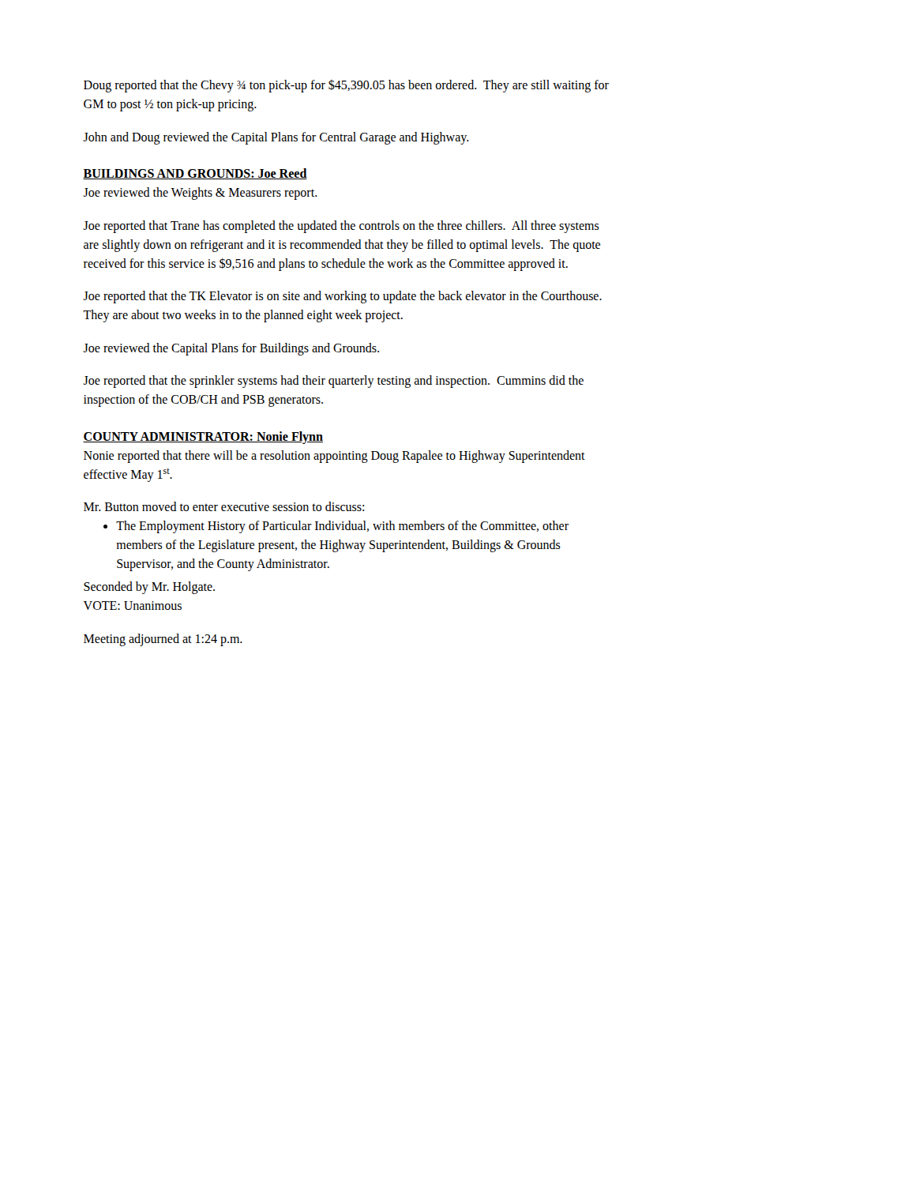Doug reported that the Chevy ¾ ton pick-up for $45,390.05 has been ordered. They are still waiting for GM to post ½ ton pick-up pricing.
John and Doug reviewed the Capital Plans for Central Garage and Highway.
BUILDINGS AND GROUNDS: Joe Reed
Joe reviewed the Weights & Measurers report.
Joe reported that Trane has completed the updated the controls on the three chillers. All three systems are slightly down on refrigerant and it is recommended that they be filled to optimal levels. The quote received for this service is $9,516 and plans to schedule the work as the Committee approved it.
Joe reported that the TK Elevator is on site and working to update the back elevator in the Courthouse. They are about two weeks in to the planned eight week project.
Joe reviewed the Capital Plans for Buildings and Grounds.
Joe reported that the sprinkler systems had their quarterly testing and inspection. Cummins did the inspection of the COB/CH and PSB generators.
COUNTY ADMINISTRATOR: Nonie Flynn
Nonie reported that there will be a resolution appointing Doug Rapalee to Highway Superintendent effective May 1st.
Mr. Button moved to enter executive session to discuss:
The Employment History of Particular Individual, with members of the Committee, other members of the Legislature present, the Highway Superintendent, Buildings & Grounds Supervisor, and the County Administrator.
Seconded by Mr. Holgate.
VOTE: Unanimous
Meeting adjourned at 1:24 p.m.